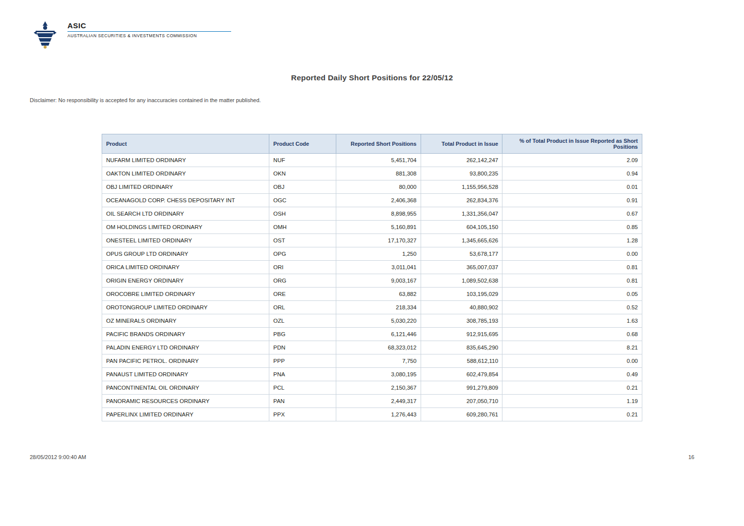ASIC
Australian Securities & Investments Commission
Reported Daily Short Positions for 22/05/12
Disclaimer: No responsibility is accepted for any inaccuracies contained in the matter published.
| Product | Product Code | Reported Short Positions | Total Product in Issue | % of Total Product in Issue Reported as Short Positions |
| --- | --- | --- | --- | --- |
| NUFARM LIMITED ORDINARY | NUF | 5,451,704 | 262,142,247 | 2.09 |
| OAKTON LIMITED ORDINARY | OKN | 881,308 | 93,800,235 | 0.94 |
| OBJ LIMITED ORDINARY | OBJ | 80,000 | 1,155,956,528 | 0.01 |
| OCEANAGOLD CORP. CHESS DEPOSITARY INT | OGC | 2,406,368 | 262,834,376 | 0.91 |
| OIL SEARCH LTD ORDINARY | OSH | 8,898,955 | 1,331,356,047 | 0.67 |
| OM HOLDINGS LIMITED ORDINARY | OMH | 5,160,891 | 604,105,150 | 0.85 |
| ONESTEEL LIMITED ORDINARY | OST | 17,170,327 | 1,345,665,626 | 1.28 |
| OPUS GROUP LTD ORDINARY | OPG | 1,250 | 53,678,177 | 0.00 |
| ORICA LIMITED ORDINARY | ORI | 3,011,041 | 365,007,037 | 0.81 |
| ORIGIN ENERGY ORDINARY | ORG | 9,003,167 | 1,089,502,638 | 0.81 |
| OROCOBRE LIMITED ORDINARY | ORE | 63,882 | 103,195,029 | 0.05 |
| OROTONGROUP LIMITED ORDINARY | ORL | 218,334 | 40,880,902 | 0.52 |
| OZ MINERALS ORDINARY | OZL | 5,030,220 | 308,785,193 | 1.63 |
| PACIFIC BRANDS ORDINARY | PBG | 6,121,446 | 912,915,695 | 0.68 |
| PALADIN ENERGY LTD ORDINARY | PDN | 68,323,012 | 835,645,290 | 8.21 |
| PAN PACIFIC PETROL. ORDINARY | PPP | 7,750 | 588,612,110 | 0.00 |
| PANAUST LIMITED ORDINARY | PNA | 3,080,195 | 602,479,854 | 0.49 |
| PANCONTINENTAL OIL ORDINARY | PCL | 2,150,367 | 991,279,809 | 0.21 |
| PANORAMIC RESOURCES ORDINARY | PAN | 2,449,317 | 207,050,710 | 1.19 |
| PAPERLINX LIMITED ORDINARY | PPX | 1,276,443 | 609,280,761 | 0.21 |
28/05/2012 9:00:40 AM
16